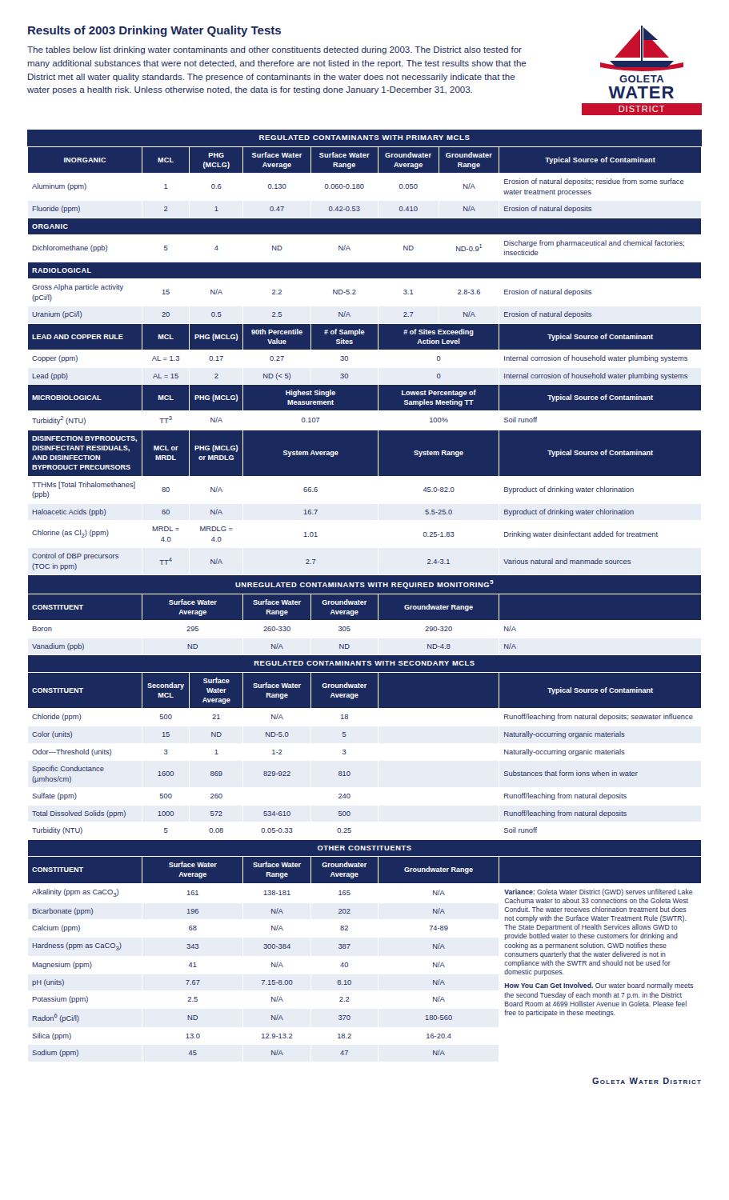Results of 2003 Drinking Water Quality Tests
The tables below list drinking water contaminants and other constituents detected during 2003. The District also tested for many additional substances that were not detected, and therefore are not listed in the report. The test results show that the District met all water quality standards. The presence of contaminants in the water does not necessarily indicate that the water poses a health risk. Unless otherwise noted, the data is for testing done January 1-December 31, 2003.
GOLETA
WATER
DISTRICT
Regulated Contaminants with Primary MCLs
| INORGANIC | MCL | PHG (MCLG) | Surface Water Average | Surface Water Range | Groundwater Average | Groundwater Range | Typical Source of Contaminant |
| --- | --- | --- | --- | --- | --- | --- | --- |
| Aluminum (ppm) | 1 | 0.6 | 0.130 | 0.060-0.180 | 0.050 | N/A | Erosion of natural deposits; residue from some surface water treatment processes |
| Fluoride (ppm) | 2 | 1 | 0.47 | 0.42-0.53 | 0.410 | N/A | Erosion of natural deposits |
| ORGANIC |
| Dichloromethane (ppb) | 5 | 4 | ND | N/A | ND | ND-0.9 1 | Discharge from pharmaceutical and chemical factories; insecticide |
| RADIOLOGICAL |
| Gross Alpha particle activity (pCi/l) | 15 | N/A | 2.2 | ND-5.2 | 3.1 | 2.8-3.6 | Erosion of natural deposits |
| Uranium (pCi/l) | 20 | 0.5 | 2.5 | N/A | 2.7 | N/A | Erosion of natural deposits |
| LEAD AND COPPER RULE | MCL | PHG (MCLG) | 90th Percentile Value | # of Sample Sites | # of Sites Exceeding Action Level | Typical Source of Contaminant |
| Copper (ppm) | AL = 1.3 | 0.17 | 0.27 | 30 | 0 | Internal corrosion of household water plumbing systems |
| Lead (ppb) | AL = 15 | 2 | ND (< 5) | 30 | 0 | Internal corrosion of household water plumbing systems |
| MICROBIOLOGICAL | MCL | PHG (MCLG) | Highest Single Measurement | Lowest Percentage of Samples Meeting TT | Typical Source of Contaminant |
| Turbidity 2 (NTU) | TT 3 | N/A | 0.107 | 100% | Soil runoff |
| DISINFECTION BYPRODUCTS, DISINFECTANT RESIDUALS, AND DISINFECTION BYPRODUCT PRECURSORS | MCL or MRDL | PHG (MCLG) or MRDLG | System Average | System Range | Typical Source of Contaminant |
| TTHMs [Total Trihalomethanes] (ppb) | 80 | N/A | 66.6 | 45.0-82.0 | Byproduct of drinking water chlorination |
| Haloacetic Acids (ppb) | 60 | N/A | 16.7 | 5.5-25.0 | Byproduct of drinking water chlorination |
| Chlorine (as Cl 2 ) (ppm) | MRDL = 4.0 | MRDLG = 4.0 | 1.01 | 0.25-1.83 | Drinking water disinfectant added for treatment |
| Control of DBP precursors (TOC in ppm) | TT 4 | N/A | 2.7 | 2.4-3.1 | Various natural and manmade sources |
| Unregulated Contaminants with Required Monitoring 5 |
| CONSTITUENT | Surface Water Average | Surface Water Range | Groundwater Average | Groundwater Range | |
| Boron | 295 | 260-330 | 305 | 290-320 | N/A |
| Vanadium (ppb) | ND | N/A | ND | ND-4.8 | N/A |
| Regulated Contaminants with Secondary MCLs |
| CONSTITUENT | Secondary MCL | Surface Water Average | Surface Water Range | Groundwater Average | | Typical Source of Contaminant |
| Chloride (ppm) | 500 | 21 | N/A | 18 | | Runoff/leaching from natural deposits; seawater influence |
| Color (units) | 15 | ND | ND-5.0 | 5 | | Naturally-occurring organic materials |
| Odor---Threshold (units) | 3 | 1 | 1-2 | 3 | | Naturally-occurring organic materials |
| Specific Conductance (µmhos/cm) | 1600 | 869 | 829-922 | 810 | | Substances that form ions when in water |
| Sulfate (ppm) | 500 | 260 | | 240 | | Runoff/leaching from natural deposits |
| Total Dissolved Solids (ppm) | 1000 | 572 | 534-610 | 500 | | Runoff/leaching from natural deposits |
| Turbidity (NTU) | 5 | 0.08 | 0.05-0.33 | 0.25 | | Soil runoff |
| Other Constituents |
| CONSTITUENT | Surface Water Average | Surface Water Range | Groundwater Average | Groundwater Range | |
| Alkalinity (ppm as CaCO 3 ) | 161 | 138-181 | 165 | N/A | Variance: Goleta Water District (GWD) serves unfiltered Lake Cachuma water to about 33 connections on the Goleta West Conduit. The water receives chlorination treatment but does not comply with the Surface Water Treatment Rule (SWTR). The State Department of Health Services allows GWD to provide bottled water to these customers for drinking and cooking as a permanent solution. GWD notifies these consumers quarterly that the water delivered is not in compliance with the SWTR and should not be used for domestic purposes. How You Can Get Involved. Our water board normally meets the second Tuesday of each month at 7 p.m. in the District Board Room at 4699 Hollister Avenue in Goleta. Please feel free to participate in these meetings. |
| Bicarbonate (ppm) | 196 | N/A | 202 | N/A |
| Calcium (ppm) | 68 | N/A | 82 | 74-89 |
| Hardness (ppm as CaCO 3 ) | 343 | 300-384 | 387 | N/A |
| Magnesium (ppm) | 41 | N/A | 40 | N/A |
| pH (units) | 7.67 | 7.15-8.00 | 8.10 | N/A |
| Potassium (ppm) | 2.5 | N/A | 2.2 | N/A |
| Radon 6 (pCi/l) | ND | N/A | 370 | 180-560 |
| Silica (ppm) | 13.0 | 12.9-13.2 | 18.2 | 16-20.4 |
| Sodium (ppm) | 45 | N/A | 47 | N/A |
Goleta Water District